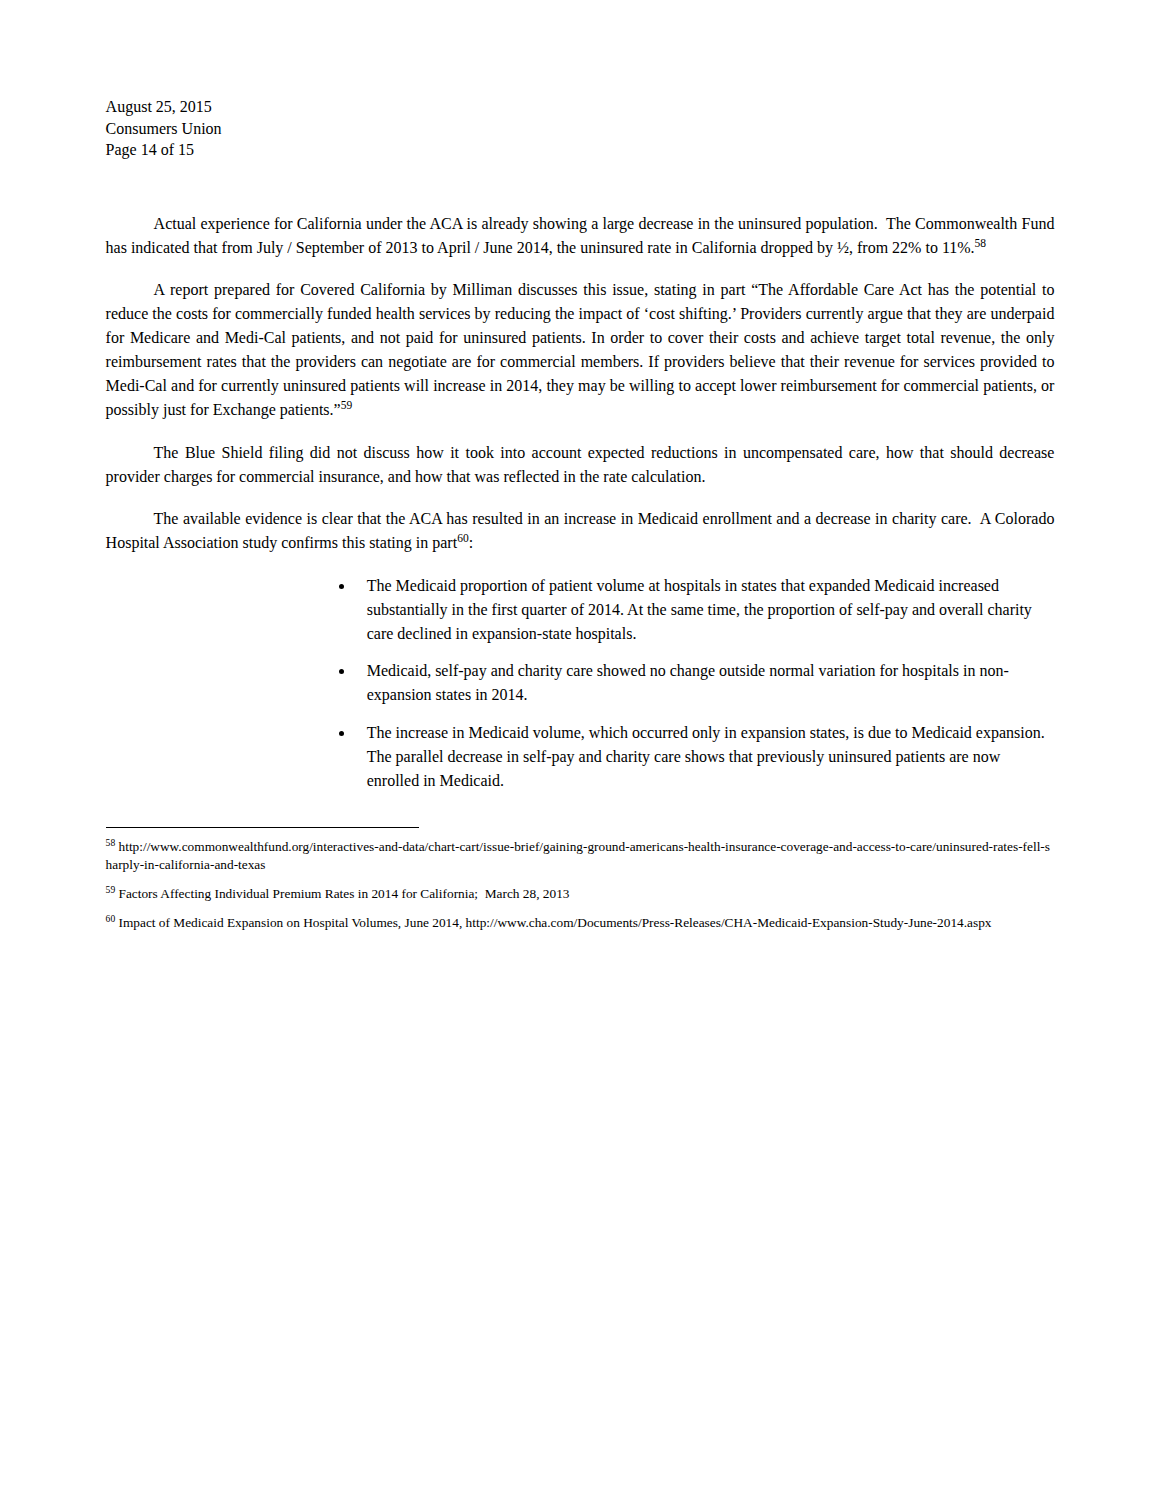August 25, 2015
Consumers Union
Page 14 of 15
Actual experience for California under the ACA is already showing a large decrease in the uninsured population. The Commonwealth Fund has indicated that from July / September of 2013 to April / June 2014, the uninsured rate in California dropped by ½, from 22% to 11%.58
A report prepared for Covered California by Milliman discusses this issue, stating in part “The Affordable Care Act has the potential to reduce the costs for commercially funded health services by reducing the impact of ‘cost shifting.’ Providers currently argue that they are underpaid for Medicare and Medi-Cal patients, and not paid for uninsured patients. In order to cover their costs and achieve target total revenue, the only reimbursement rates that the providers can negotiate are for commercial members. If providers believe that their revenue for services provided to Medi-Cal and for currently uninsured patients will increase in 2014, they may be willing to accept lower reimbursement for commercial patients, or possibly just for Exchange patients.”59
The Blue Shield filing did not discuss how it took into account expected reductions in uncompensated care, how that should decrease provider charges for commercial insurance, and how that was reflected in the rate calculation.
The available evidence is clear that the ACA has resulted in an increase in Medicaid enrollment and a decrease in charity care. A Colorado Hospital Association study confirms this stating in part60:
The Medicaid proportion of patient volume at hospitals in states that expanded Medicaid increased substantially in the first quarter of 2014. At the same time, the proportion of self-pay and overall charity care declined in expansion-state hospitals.
Medicaid, self-pay and charity care showed no change outside normal variation for hospitals in non-expansion states in 2014.
The increase in Medicaid volume, which occurred only in expansion states, is due to Medicaid expansion. The parallel decrease in self-pay and charity care shows that previously uninsured patients are now enrolled in Medicaid.
58 http://www.commonwealthfund.org/interactives-and-data/chart-cart/issue-brief/gaining-ground-americans-health-insurance-coverage-and-access-to-care/uninsured-rates-fell-sharply-in-california-and-texas
59 Factors Affecting Individual Premium Rates in 2014 for California; March 28, 2013
60 Impact of Medicaid Expansion on Hospital Volumes, June 2014, http://www.cha.com/Documents/Press-Releases/CHA-Medicaid-Expansion-Study-June-2014.aspx